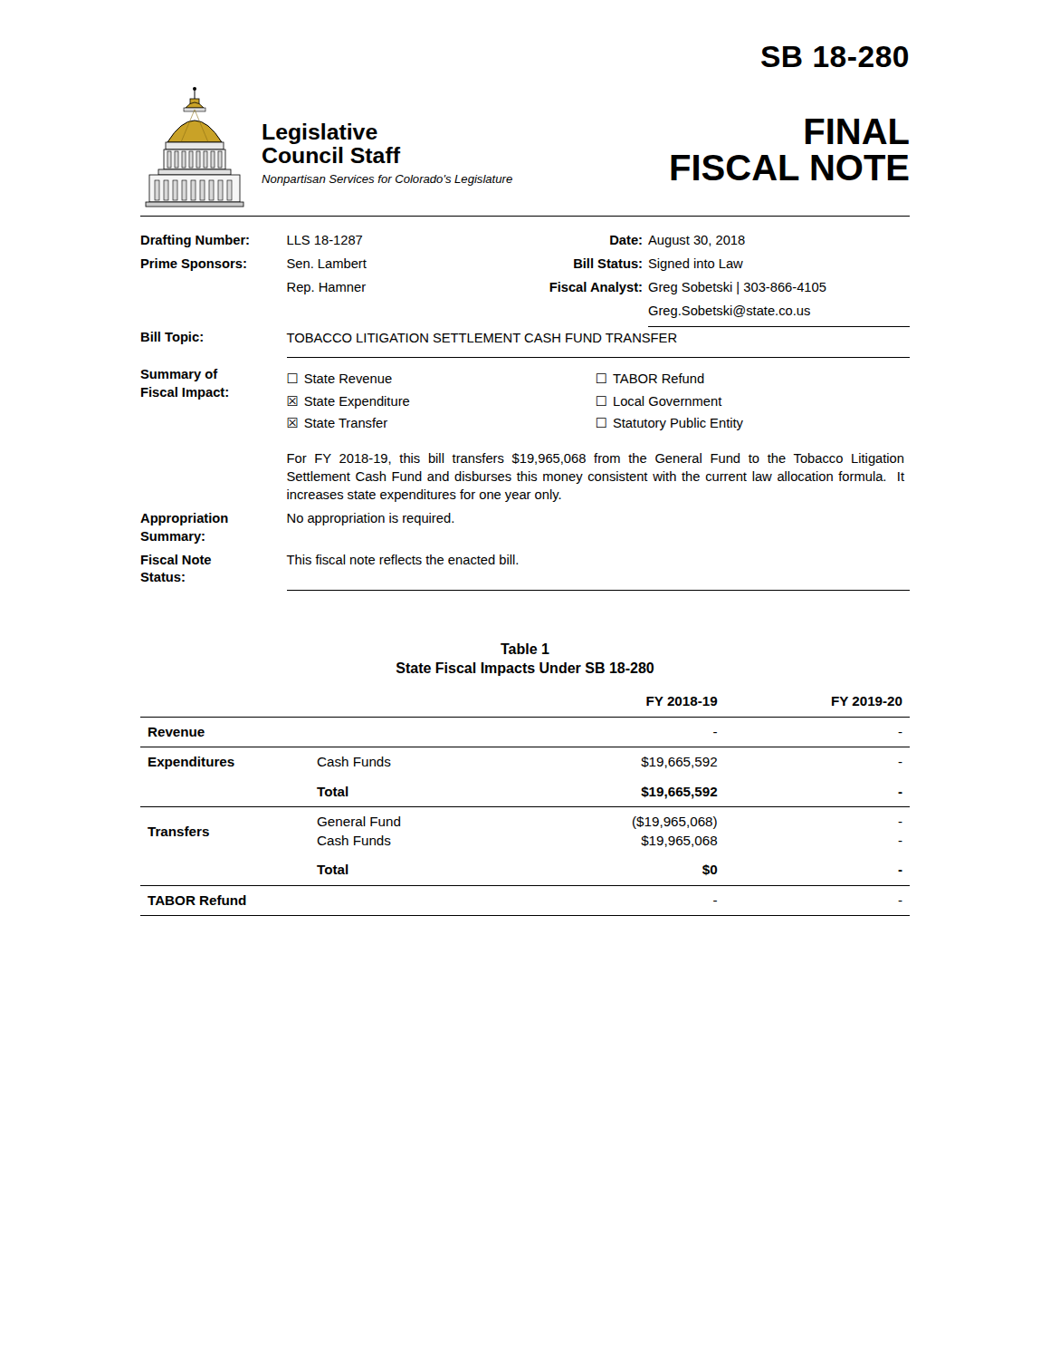SB 18-280
Legislative
Council Staff
Nonpartisan Services for Colorado's Legislature
FINAL
FISCAL NOTE
| Drafting Number: | LLS 18-1287 | Date: | August 30, 2018 |
| Prime Sponsors: | Sen. Lambert | Bill Status: | Signed into Law |
| | Rep. Hamner | Fiscal Analyst: | Greg Sobetski / 303-866-4105 |
| | | | Greg.Sobetski@state.co.us |
| Bill Topic: | TOBACCO LITIGATION SETTLEMENT CASH FUND TRANSFER |
| Summary of Fiscal Impact: | / ☐ State Revenue ☒ State Expenditure ☒ State Transfer / ☐ TABOR Refund ☐ Local Government ☐ Statutory Public Entity / For FY 2018-19, this bill transfers $19,965,068 from the General Fund to the Tobacco Litigation Settlement Cash Fund and disburses this money consistent with the current law allocation formula. It increases state expenditures for one year only. |
| Appropriation Summary: | No appropriation is required. |
| Fiscal Note Status: | This fiscal note reflects the enacted bill. |
Table 1
State Fiscal Impacts Under SB 18-280
| | | FY 2018-19 | FY 2019-20 |
| --- | --- | --- | --- |
| Revenue | | - | - |
| Expenditures | Cash Funds | $19,665,592 | - |
| | Total | $19,665,592 | - |
| Transfers | General Fund Cash Funds | ($19,965,068) $19,965,068 | - - |
| | Total | $0 | - |
| TABOR Refund | | - | - |